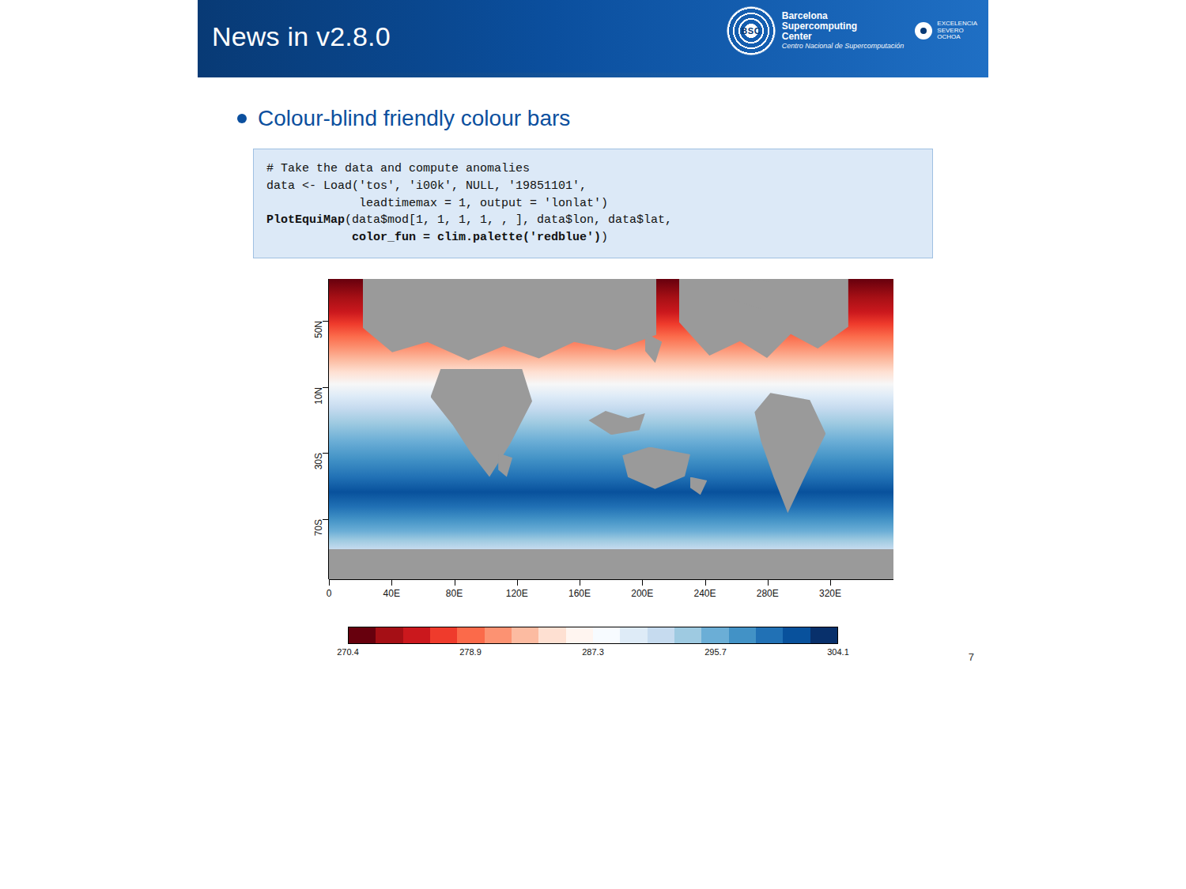News in v2.8.0
BSC
Barcelona Supercomputing Center Centro Nacional de Supercomputación
EXCELENCIA
SEVERO
OCHOA
Colour-blind friendly colour bars
# Take the data and compute anomalies
data <- Load('tos', 'i00k', NULL, '19851101',
             leadtimemax = 1, output = 'lonlat')
PlotEquiMap(data$mod[1, 1, 1, 1, , ], data$lon, data$lat,
            color_fun = clim.palette('redblue'))
50N
10N
30S
70S
0
40E
80E
120E
160E
200E
240E
280E
320E
270.4 278.9 287.3 295.7 304.1
7